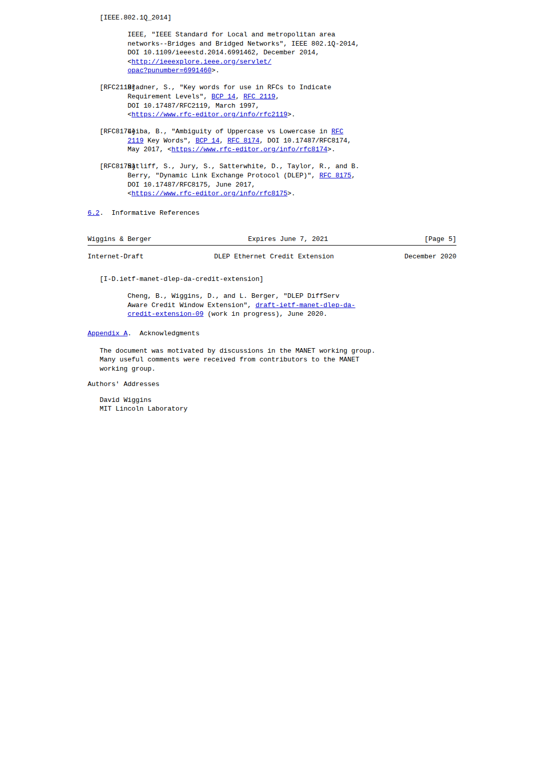[IEEE.802.1Q_2014]
IEEE, "IEEE Standard for Local and metropolitan area
networks--Bridges and Bridged Networks", IEEE 802.1Q-2014,
DOI 10.1109/ieeestd.2014.6991462, December 2014,
<http://ieeexplore.ieee.org/servlet/
opac?punumber=6991460>.
[RFC2119]
Bradner, S., "Key words for use in RFCs to Indicate
Requirement Levels", BCP 14, RFC 2119,
DOI 10.17487/RFC2119, March 1997,
<https://www.rfc-editor.org/info/rfc2119>.
[RFC8174]
Leiba, B., "Ambiguity of Uppercase vs Lowercase in RFC
2119 Key Words", BCP 14, RFC 8174, DOI 10.17487/RFC8174,
May 2017, <https://www.rfc-editor.org/info/rfc8174>.
[RFC8175]
Ratliff, S., Jury, S., Satterwhite, D., Taylor, R., and B.
Berry, "Dynamic Link Exchange Protocol (DLEP)", RFC 8175,
DOI 10.17487/RFC8175, June 2017,
<https://www.rfc-editor.org/info/rfc8175>.
6.2. Informative References
Wiggins & Berger Expires June 7, 2021 [Page 5]
Internet-Draft DLEP Ethernet Credit Extension December 2020
[I-D.ietf-manet-dlep-da-credit-extension]
Cheng, B., Wiggins, D., and L. Berger, "DLEP DiffServ
Aware Credit Window Extension", draft-ietf-manet-dlep-da-
credit-extension-09 (work in progress), June 2020.
Appendix A. Acknowledgments
The document was motivated by discussions in the MANET working group.
Many useful comments were received from contributors to the MANET
working group.
Authors' Addresses
David Wiggins
MIT Lincoln Laboratory